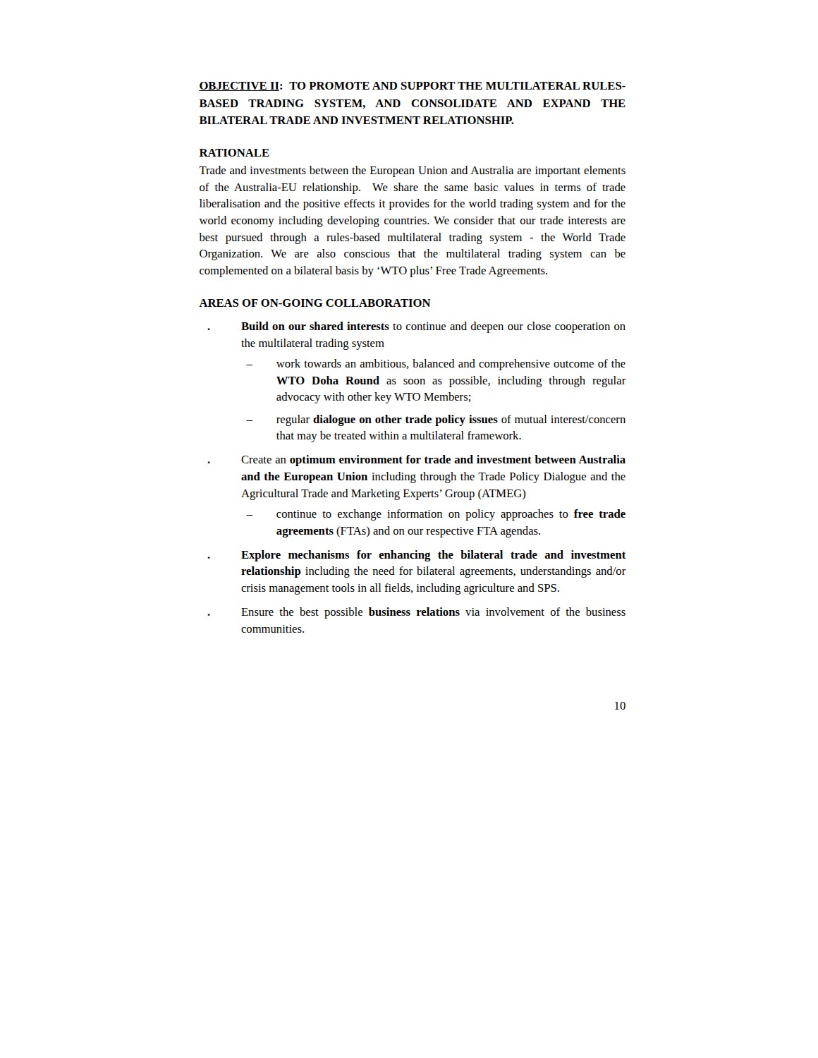OBJECTIVE II: TO PROMOTE AND SUPPORT THE MULTILATERAL RULES-BASED TRADING SYSTEM, AND CONSOLIDATE AND EXPAND THE BILATERAL TRADE AND INVESTMENT RELATIONSHIP.
RATIONALE
Trade and investments between the European Union and Australia are important elements of the Australia-EU relationship. We share the same basic values in terms of trade liberalisation and the positive effects it provides for the world trading system and for the world economy including developing countries. We consider that our trade interests are best pursued through a rules-based multilateral trading system - the World Trade Organization. We are also conscious that the multilateral trading system can be complemented on a bilateral basis by ‘WTO plus’ Free Trade Agreements.
AREAS OF ON-GOING COLLABORATION
Build on our shared interests to continue and deepen our close cooperation on the multilateral trading system
work towards an ambitious, balanced and comprehensive outcome of the WTO Doha Round as soon as possible, including through regular advocacy with other key WTO Members;
regular dialogue on other trade policy issues of mutual interest/concern that may be treated within a multilateral framework.
Create an optimum environment for trade and investment between Australia and the European Union including through the Trade Policy Dialogue and the Agricultural Trade and Marketing Experts’ Group (ATMEG)
continue to exchange information on policy approaches to free trade agreements (FTAs) and on our respective FTA agendas.
Explore mechanisms for enhancing the bilateral trade and investment relationship including the need for bilateral agreements, understandings and/or crisis management tools in all fields, including agriculture and SPS.
Ensure the best possible business relations via involvement of the business communities.
10